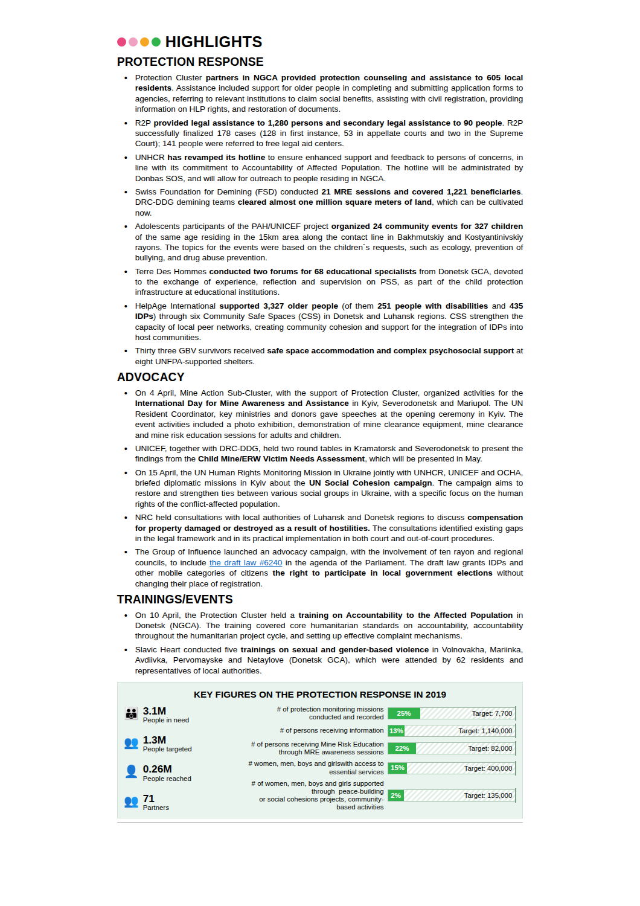HIGHLIGHTS
PROTECTION RESPONSE
Protection Cluster partners in NGCA provided protection counseling and assistance to 605 local residents. Assistance included support for older people in completing and submitting application forms to agencies, referring to relevant institutions to claim social benefits, assisting with civil registration, providing information on HLP rights, and restoration of documents.
R2P provided legal assistance to 1,280 persons and secondary legal assistance to 90 people. R2P successfully finalized 178 cases (128 in first instance, 53 in appellate courts and two in the Supreme Court); 141 people were referred to free legal aid centers.
UNHCR has revamped its hotline to ensure enhanced support and feedback to persons of concerns, in line with its commitment to Accountability of Affected Population. The hotline will be administrated by Donbas SOS, and will allow for outreach to people residing in NGCA.
Swiss Foundation for Demining (FSD) conducted 21 MRE sessions and covered 1,221 beneficiaries. DRC-DDG demining teams cleared almost one million square meters of land, which can be cultivated now.
Adolescents participants of the PAH/UNICEF project organized 24 community events for 327 children of the same age residing in the 15km area along the contact line in Bakhmutskiy and Kostyantinivskiy rayons. The topics for the events were based on the children`s requests, such as ecology, prevention of bullying, and drug abuse prevention.
Terre Des Hommes conducted two forums for 68 educational specialists from Donetsk GCA, devoted to the exchange of experience, reflection and supervision on PSS, as part of the child protection infrastructure at educational institutions.
HelpAge International supported 3,327 older people (of them 251 people with disabilities and 435 IDPs) through six Community Safe Spaces (CSS) in Donetsk and Luhansk regions. CSS strengthen the capacity of local peer networks, creating community cohesion and support for the integration of IDPs into host communities.
Thirty three GBV survivors received safe space accommodation and complex psychosocial support at eight UNFPA-supported shelters.
ADVOCACY
On 4 April, Mine Action Sub-Cluster, with the support of Protection Cluster, organized activities for the International Day for Mine Awareness and Assistance in Kyiv, Severodonetsk and Mariupol. The UN Resident Coordinator, key ministries and donors gave speeches at the opening ceremony in Kyiv. The event activities included a photo exhibition, demonstration of mine clearance equipment, mine clearance and mine risk education sessions for adults and children.
UNICEF, together with DRC-DDG, held two round tables in Kramatorsk and Severodonetsk to present the findings from the Child Mine/ERW Victim Needs Assessment, which will be presented in May.
On 15 April, the UN Human Rights Monitoring Mission in Ukraine jointly with UNHCR, UNICEF and OCHA, briefed diplomatic missions in Kyiv about the UN Social Cohesion campaign. The campaign aims to restore and strengthen ties between various social groups in Ukraine, with a specific focus on the human rights of the conflict-affected population.
NRC held consultations with local authorities of Luhansk and Donetsk regions to discuss compensation for property damaged or destroyed as a result of hostilities. The consultations identified existing gaps in the legal framework and in its practical implementation in both court and out-of-court procedures.
The Group of Influence launched an advocacy campaign, with the involvement of ten rayon and regional councils, to include the draft law #6240 in the agenda of the Parliament. The draft law grants IDPs and other mobile categories of citizens the right to participate in local government elections without changing their place of registration.
TRAININGS/EVENTS
On 10 April, the Protection Cluster held a training on Accountability to the Affected Population in Donetsk (NGCA). The training covered core humanitarian standards on accountability, accountability throughout the humanitarian project cycle, and setting up effective complaint mechanisms.
Slavic Heart conducted five trainings on sexual and gender-based violence in Volnovakha, Mariinka, Avdiivka, Pervomayske and Netaylove (Donetsk GCA), which were attended by 62 residents and representatives of local authorities.
KEY FIGURES ON THE PROTECTION RESPONSE IN 2019
👪
3.1M
People in need
👥
1.3M
People targeted
👤
0.26M
People reached
👥
71
Partners
# of protection monitoring missions
conducted and recorded
25%
Target: 7,700
# of persons receiving information
13%
Target: 1,140,000
# of persons receiving Mine Risk Education
through MRE awareness sessions
22%
Target: 82,000
# women, men, boys and girlswith access to essential services
15%
Target: 400,000
# of women, men, boys and girls supported through peace-building
or social cohesions projects, community-based activities
2%
Target: 135,000